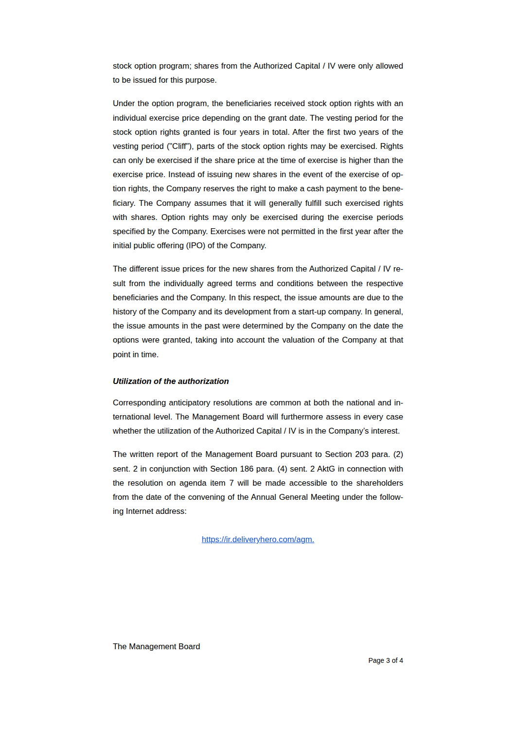stock option program; shares from the Authorized Capital / IV were only allowed to be issued for this purpose.
Under the option program, the beneficiaries received stock option rights with an individual exercise price depending on the grant date. The vesting period for the stock option rights granted is four years in total. After the first two years of the vesting period ("Cliff"), parts of the stock option rights may be exercised. Rights can only be exercised if the share price at the time of exercise is higher than the exercise price. Instead of issuing new shares in the event of the exercise of option rights, the Company reserves the right to make a cash payment to the beneficiary. The Company assumes that it will generally fulfill such exercised rights with shares. Option rights may only be exercised during the exercise periods specified by the Company. Exercises were not permitted in the first year after the initial public offering (IPO) of the Company.
The different issue prices for the new shares from the Authorized Capital / IV result from the individually agreed terms and conditions between the respective beneficiaries and the Company. In this respect, the issue amounts are due to the history of the Company and its development from a start-up company. In general, the issue amounts in the past were determined by the Company on the date the options were granted, taking into account the valuation of the Company at that point in time.
Utilization of the authorization
Corresponding anticipatory resolutions are common at both the national and international level. The Management Board will furthermore assess in every case whether the utilization of the Authorized Capital / IV is in the Company’s interest.
The written report of the Management Board pursuant to Section 203 para. (2) sent. 2 in conjunction with Section 186 para. (4) sent. 2 AktG in connection with the resolution on agenda item 7 will be made accessible to the shareholders from the date of the convening of the Annual General Meeting under the following Internet address:
https://ir.deliveryhero.com/agm.
The Management Board
Page 3 of 4